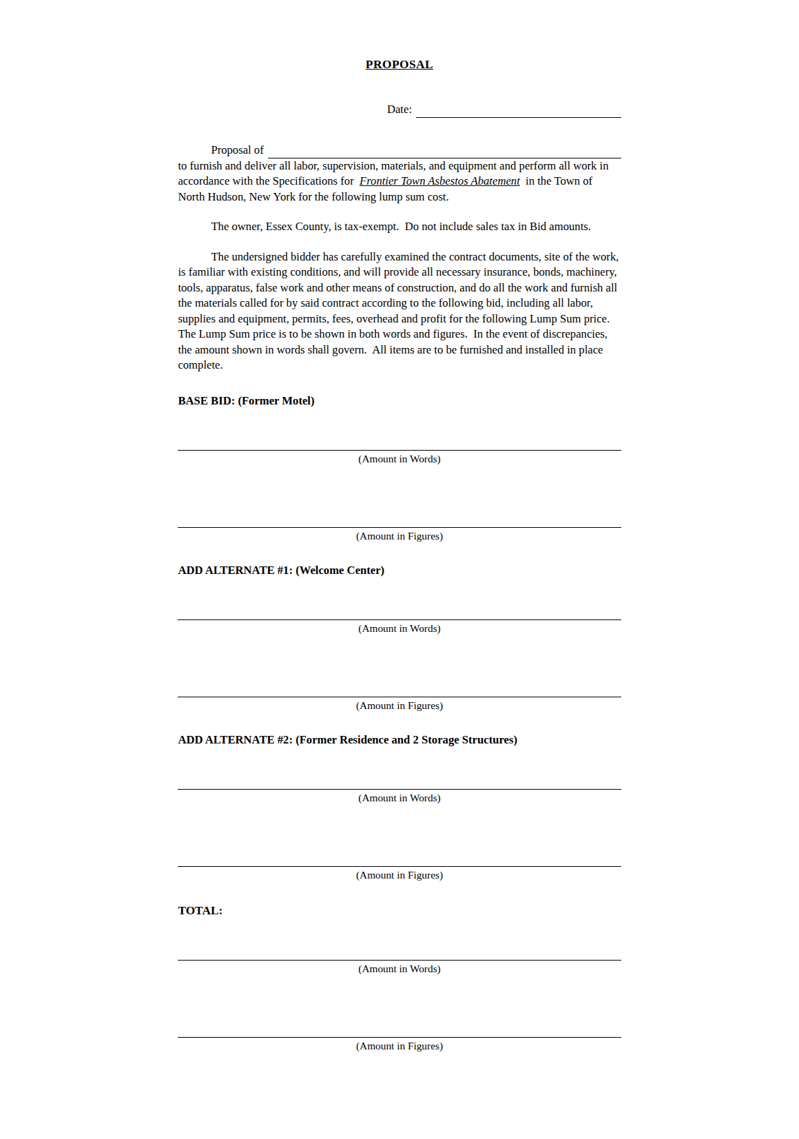PROPOSAL
Date:
Proposal of
to furnish and deliver all labor, supervision, materials, and equipment and perform all work in accordance with the Specifications for Frontier Town Asbestos Abatement in the Town of North Hudson, New York for the following lump sum cost.
The owner, Essex County, is tax-exempt. Do not include sales tax in Bid amounts.
The undersigned bidder has carefully examined the contract documents, site of the work, is familiar with existing conditions, and will provide all necessary insurance, bonds, machinery, tools, apparatus, false work and other means of construction, and do all the work and furnish all the materials called for by said contract according to the following bid, including all labor, supplies and equipment, permits, fees, overhead and profit for the following Lump Sum price. The Lump Sum price is to be shown in both words and figures. In the event of discrepancies, the amount shown in words shall govern. All items are to be furnished and installed in place complete.
BASE BID: (Former Motel)
(Amount in Words)
(Amount in Figures)
ADD ALTERNATE #1: (Welcome Center)
(Amount in Words)
(Amount in Figures)
ADD ALTERNATE #2: (Former Residence and 2 Storage Structures)
(Amount in Words)
(Amount in Figures)
TOTAL:
(Amount in Words)
(Amount in Figures)